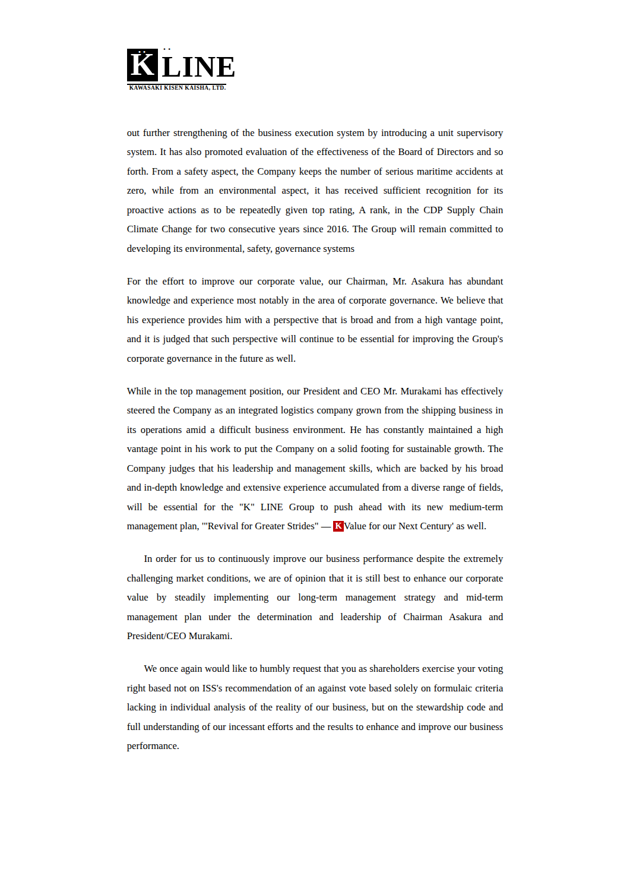··K ··LINE
KAWASAKI KISEN KAISHA, LTD.
out further strengthening of the business execution system by introducing a unit supervisory system. It has also promoted evaluation of the effectiveness of the Board of Directors and so forth. From a safety aspect, the Company keeps the number of serious maritime accidents at zero, while from an environmental aspect, it has received sufficient recognition for its proactive actions as to be repeatedly given top rating, A rank, in the CDP Supply Chain Climate Change for two consecutive years since 2016. The Group will remain committed to developing its environmental, safety, governance systems
For the effort to improve our corporate value, our Chairman, Mr. Asakura has abundant knowledge and experience most notably in the area of corporate governance. We believe that his experience provides him with a perspective that is broad and from a high vantage point, and it is judged that such perspective will continue to be essential for improving the Group's corporate governance in the future as well.
While in the top management position, our President and CEO Mr. Murakami has effectively steered the Company as an integrated logistics company grown from the shipping business in its operations amid a difficult business environment. He has constantly maintained a high vantage point in his work to put the Company on a solid footing for sustainable growth. The Company judges that his leadership and management skills, which are backed by his broad and in-depth knowledge and extensive experience accumulated from a diverse range of fields, will be essential for the "K" LINE Group to push ahead with its new medium-term management plan, '"Revival for Greater Strides" — KValue for our Next Century' as well.
In order for us to continuously improve our business performance despite the extremely challenging market conditions, we are of opinion that it is still best to enhance our corporate value by steadily implementing our long-term management strategy and mid-term management plan under the determination and leadership of Chairman Asakura and President/CEO Murakami.
We once again would like to humbly request that you as shareholders exercise your voting right based not on ISS's recommendation of an against vote based solely on formulaic criteria lacking in individual analysis of the reality of our business, but on the stewardship code and full understanding of our incessant efforts and the results to enhance and improve our business performance.